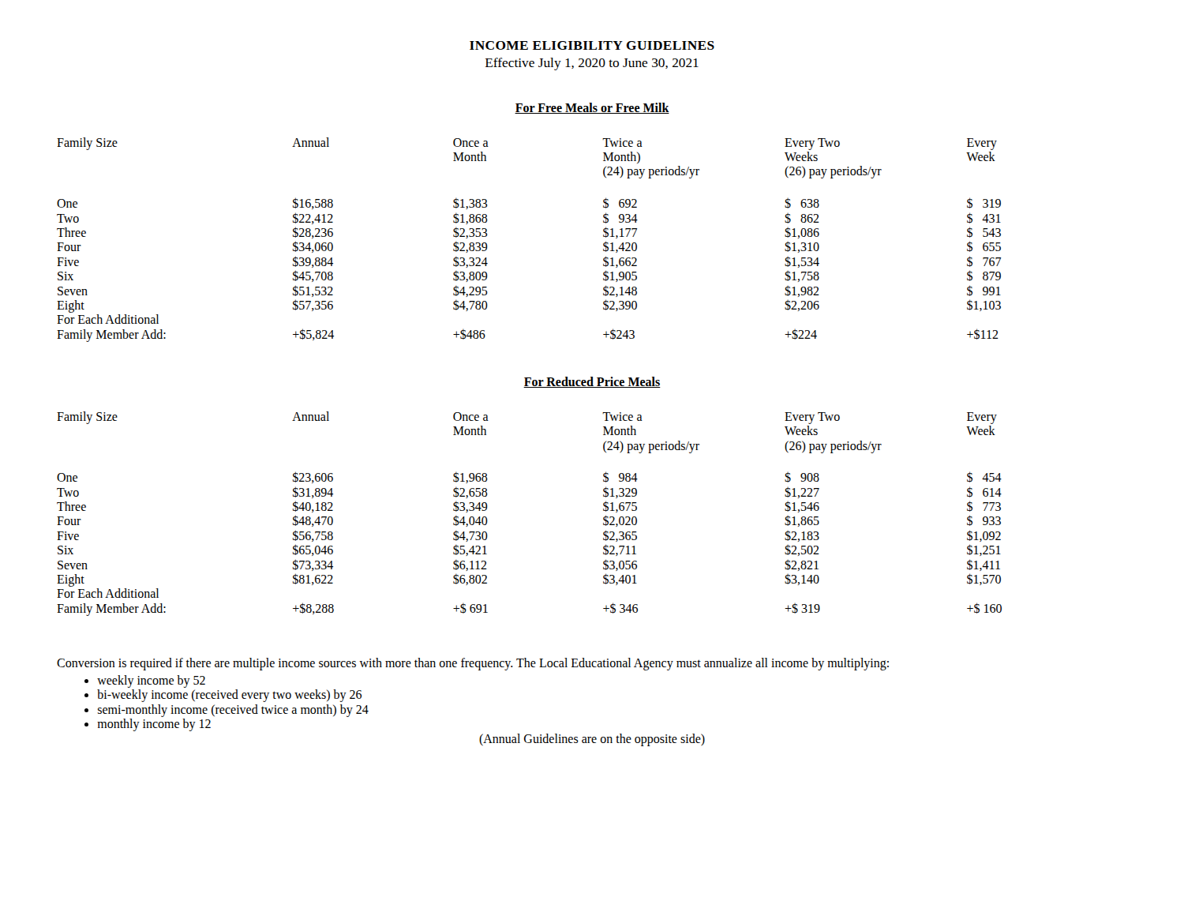INCOME ELIGIBILITY GUIDELINES
Effective July 1, 2020 to June 30, 2021
For Free Meals or Free Milk
| Family Size | Annual | Once a Month | Twice a Month) (24) pay periods/yr | Every Two Weeks (26) pay periods/yr | Every Week |
| --- | --- | --- | --- | --- | --- |
| One | $16,588 | $1,383 | $ 692 | $ 638 | $ 319 |
| Two | $22,412 | $1,868 | $ 934 | $ 862 | $ 431 |
| Three | $28,236 | $2,353 | $1,177 | $1,086 | $ 543 |
| Four | $34,060 | $2,839 | $1,420 | $1,310 | $ 655 |
| Five | $39,884 | $3,324 | $1,662 | $1,534 | $ 767 |
| Six | $45,708 | $3,809 | $1,905 | $1,758 | $ 879 |
| Seven | $51,532 | $4,295 | $2,148 | $1,982 | $ 991 |
| Eight | $57,356 | $4,780 | $2,390 | $2,206 | $1,103 |
| For Each Additional | | | | | |
| Family Member Add: | +$5,824 | +$486 | +$243 | +$224 | +$112 |
For Reduced Price Meals
| Family Size | Annual | Once a Month | Twice a Month (24) pay periods/yr | Every Two Weeks (26) pay periods/yr | Every Week |
| --- | --- | --- | --- | --- | --- |
| One | $23,606 | $1,968 | $ 984 | $ 908 | $ 454 |
| Two | $31,894 | $2,658 | $1,329 | $1,227 | $ 614 |
| Three | $40,182 | $3,349 | $1,675 | $1,546 | $ 773 |
| Four | $48,470 | $4,040 | $2,020 | $1,865 | $ 933 |
| Five | $56,758 | $4,730 | $2,365 | $2,183 | $1,092 |
| Six | $65,046 | $5,421 | $2,711 | $2,502 | $1,251 |
| Seven | $73,334 | $6,112 | $3,056 | $2,821 | $1,411 |
| Eight | $81,622 | $6,802 | $3,401 | $3,140 | $1,570 |
| For Each Additional | | | | | |
| Family Member Add: | +$8,288 | +$ 691 | +$ 346 | +$ 319 | +$ 160 |
Conversion is required if there are multiple income sources with more than one frequency. The Local Educational Agency must annualize all income by multiplying:
weekly income by 52
bi-weekly income (received every two weeks) by 26
semi-monthly income (received twice a month) by 24
monthly income by 12
(Annual Guidelines are on the opposite side)